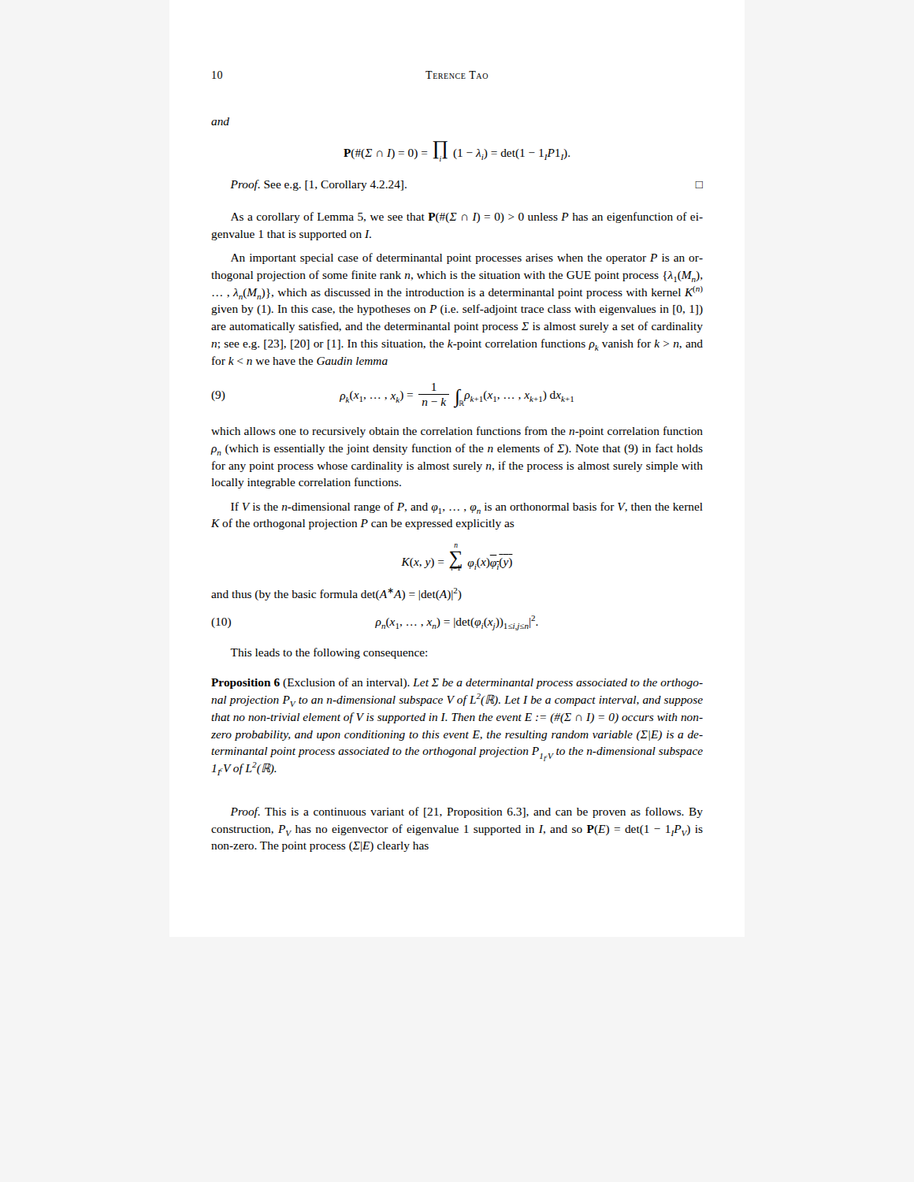10 Terence Tao
and
P(#(Σ ∩ I) = 0) = ∏i (1 − λi) = det(1 − 1IP1I).
Proof. See e.g. [1, Corollary 4.2.24]. □
As a corollary of Lemma 5, we see that P(#(Σ ∩ I) = 0) > 0 unless P has an eigenfunction of eigenvalue 1 that is supported on I.
An important special case of determinantal point processes arises when the operator P is an orthogonal projection of some finite rank n, which is the situation with the GUE point process {λ1(Mn), … , λn(Mn)}, which as discussed in the introduction is a determinantal point process with kernel K(n) given by (1). In this case, the hypotheses on P (i.e. self-adjoint trace class with eigenvalues in [0, 1]) are automatically satisfied, and the determinantal point process Σ is almost surely a set of cardinality n; see e.g. [23], [20] or [1]. In this situation, the k-point correlation functions ρk vanish for k > n, and for k < n we have the Gaudin lemma
(9)
ρk(x1, … , xk) = 1 n − k ∫ℝ ρk+1(x1, … , xk+1) dxk+1
which allows one to recursively obtain the correlation functions from the n-point correlation function ρn (which is essentially the joint density function of the n elements of Σ). Note that (9) in fact holds for any point process whose cardinality is almost surely n, if the process is almost surely simple with locally integrable correlation functions.
If V is the n-dimensional range of P, and φ1, … , φn is an orthonormal basis for V, then the kernel K of the orthogonal projection P can be expressed explicitly as
K(x, y) = n∑i=1 φi(x)φi(y)
and thus (by the basic formula det(A∗A) = |det(A)|2)
(10)
ρn(x1, … , xn) = |det(φi(xj))1≤i,j≤n|2.
This leads to the following consequence:
Proposition 6 (Exclusion of an interval). Let Σ be a determinantal process associated to the orthogonal projection PV to an n-dimensional subspace V of L2(ℝ). Let I be a compact interval, and suppose that no non-trivial element of V is supported in I. Then the event E := (#(Σ ∩ I) = 0) occurs with non-zero probability, and upon conditioning to this event E, the resulting random variable (Σ|E) is a determinantal point process associated to the orthogonal projection P1IcV to the n-dimensional subspace 1IcV of L2(ℝ).
Proof. This is a continuous variant of [21, Proposition 6.3], and can be proven as follows. By construction, PV has no eigenvector of eigenvalue 1 supported in I, and so P(E) = det(1 − 1IPV) is non-zero. The point process (Σ|E) clearly has